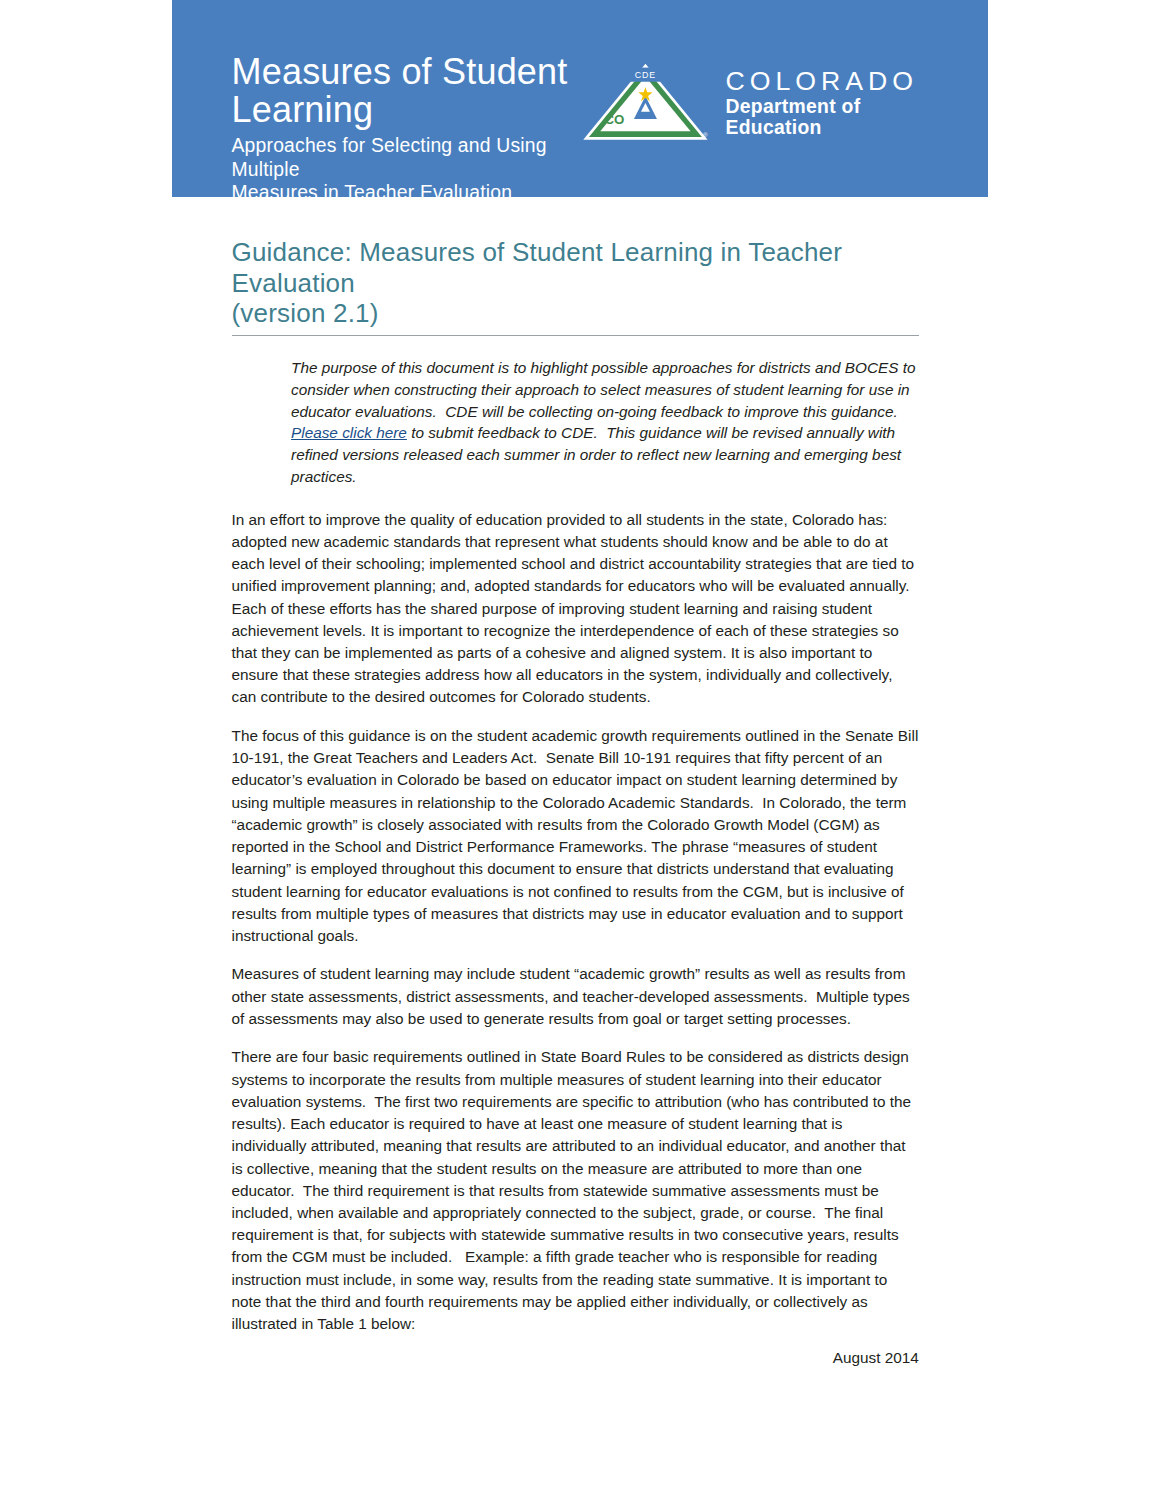Measures of Student Learning
Approaches for Selecting and Using Multiple
Measures in Teacher Evaluation
CDE CO ®
COLORADO
Department of Education
Guidance: Measures of Student Learning in Teacher Evaluation
(version 2.1)
The purpose of this document is to highlight possible approaches for districts and BOCES to consider when constructing their approach to select measures of student learning for use in educator evaluations. CDE will be collecting on-going feedback to improve this guidance. Please click here to submit feedback to CDE. This guidance will be revised annually with refined versions released each summer in order to reflect new learning and emerging best practices.
In an effort to improve the quality of education provided to all students in the state, Colorado has: adopted new academic standards that represent what students should know and be able to do at each level of their schooling; implemented school and district accountability strategies that are tied to unified improvement planning; and, adopted standards for educators who will be evaluated annually. Each of these efforts has the shared purpose of improving student learning and raising student achievement levels. It is important to recognize the interdependence of each of these strategies so that they can be implemented as parts of a cohesive and aligned system. It is also important to ensure that these strategies address how all educators in the system, individually and collectively, can contribute to the desired outcomes for Colorado students.
The focus of this guidance is on the student academic growth requirements outlined in the Senate Bill 10-191, the Great Teachers and Leaders Act. Senate Bill 10-191 requires that fifty percent of an educator’s evaluation in Colorado be based on educator impact on student learning determined by using multiple measures in relationship to the Colorado Academic Standards. In Colorado, the term “academic growth” is closely associated with results from the Colorado Growth Model (CGM) as reported in the School and District Performance Frameworks. The phrase “measures of student learning” is employed throughout this document to ensure that districts understand that evaluating student learning for educator evaluations is not confined to results from the CGM, but is inclusive of results from multiple types of measures that districts may use in educator evaluation and to support instructional goals.
Measures of student learning may include student “academic growth” results as well as results from other state assessments, district assessments, and teacher-developed assessments. Multiple types of assessments may also be used to generate results from goal or target setting processes.
There are four basic requirements outlined in State Board Rules to be considered as districts design systems to incorporate the results from multiple measures of student learning into their educator evaluation systems. The first two requirements are specific to attribution (who has contributed to the results). Each educator is required to have at least one measure of student learning that is individually attributed, meaning that results are attributed to an individual educator, and another that is collective, meaning that the student results on the measure are attributed to more than one educator. The third requirement is that results from statewide summative assessments must be included, when available and appropriately connected to the subject, grade, or course. The final requirement is that, for subjects with statewide summative results in two consecutive years, results from the CGM must be included. Example: a fifth grade teacher who is responsible for reading instruction must include, in some way, results from the reading state summative. It is important to note that the third and fourth requirements may be applied either individually, or collectively as illustrated in Table 1 below:
August 2014